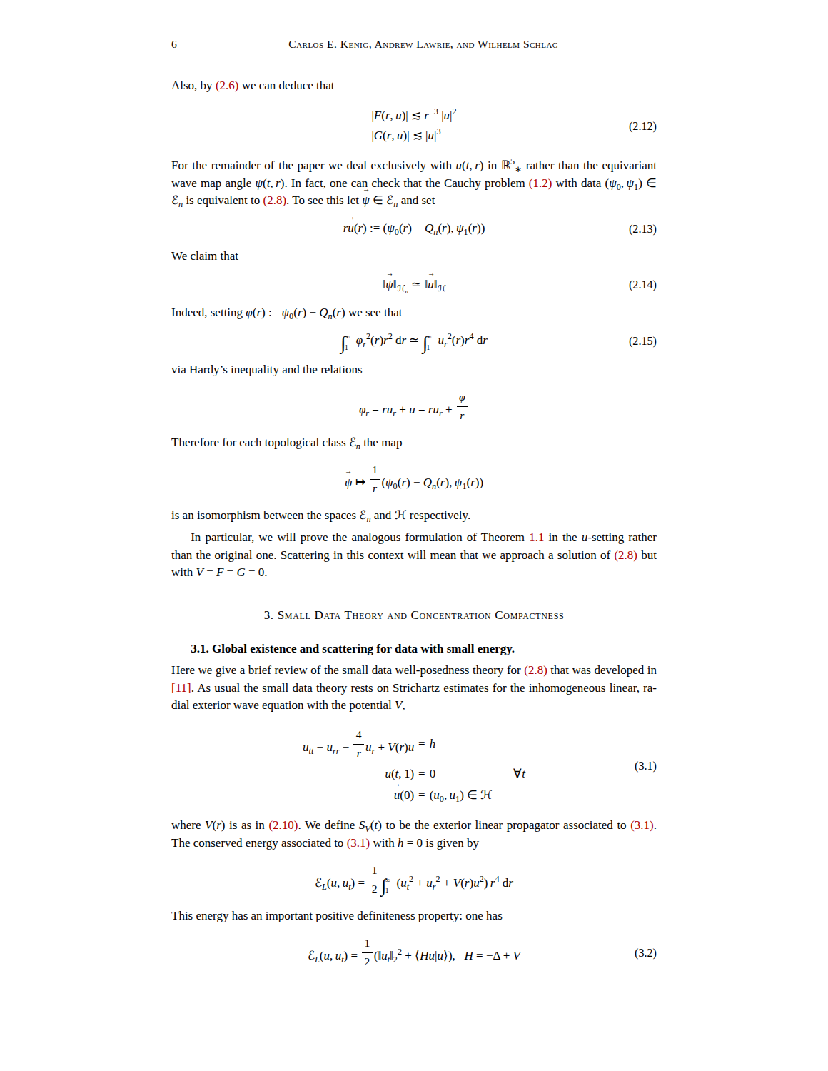6 Carlos E. Kenig, Andrew Lawrie, and Wilhelm Schlag
Also, by (2.6) we can deduce that
|F(r, u)| ≲ r−3 |u|2
|G(r, u)| ≲ |u|3
(2.12)
For the remainder of the paper we deal exclusively with u(t, r) in ℝ5∗ rather than the equivariant wave map angle ψ(t, r). In fact, one can check that the Cauchy problem (1.2) with data (ψ0, ψ1) ∈ ℰn is equivalent to (2.8). To see this let ψ ∈ ℰn and set
ru(r) := (ψ0(r) − Qn(r), ψ1(r)) (2.13)
We claim that
‖ψ‖ℋn ≃ ‖u‖ℋ (2.14)
Indeed, setting φ(r) := ψ0(r) − Qn(r) we see that
∫∞1 φr2(r)r2 dr ≃ ∫∞1 ur2(r)r4 dr (2.15)
via Hardy’s inequality and the relations
φr = rur + u = rur + φr
Therefore for each topological class ℰn the map
ψ ↦ 1 r(ψ0(r) − Qn(r), ψ1(r))
is an isomorphism between the spaces ℰn and ℋ respectively.
In particular, we will prove the analogous formulation of Theorem 1.1 in the u-setting rather than the original one. Scattering in this context will mean that we approach a solution of (2.8) but with V = F = G = 0.
3. Small Data Theory and Concentration Compactness
3.1. Global existence and scattering for data with small energy.
Here we give a brief review of the small data well-posedness theory for (2.8) that was developed in [11]. As usual the small data theory rests on Strichartz estimates for the inhomogeneous linear, radial exterior wave equation with the potential V,
| u tt − u rr − 4 r u r + V ( r ) u | = | h | |
| u ( t , 1) | = | 0 | ∀ t |
| u (0) | = | ( u 0 , u 1 ) ∈ ℋ | |
(3.1)
where V(r) is as in (2.10). We define SV(t) to be the exterior linear propagator associated to (3.1). The conserved energy associated to (3.1) with h = 0 is given by
ℰL(u, ut) = 12∫∞1(ut2 + ur2 + V(r)u2) r4 dr
This energy has an important positive definiteness property: one has
ℰL(u, ut) = 12(‖ut‖22 + ⟨Hu|u⟩), H = −Δ + V (3.2)